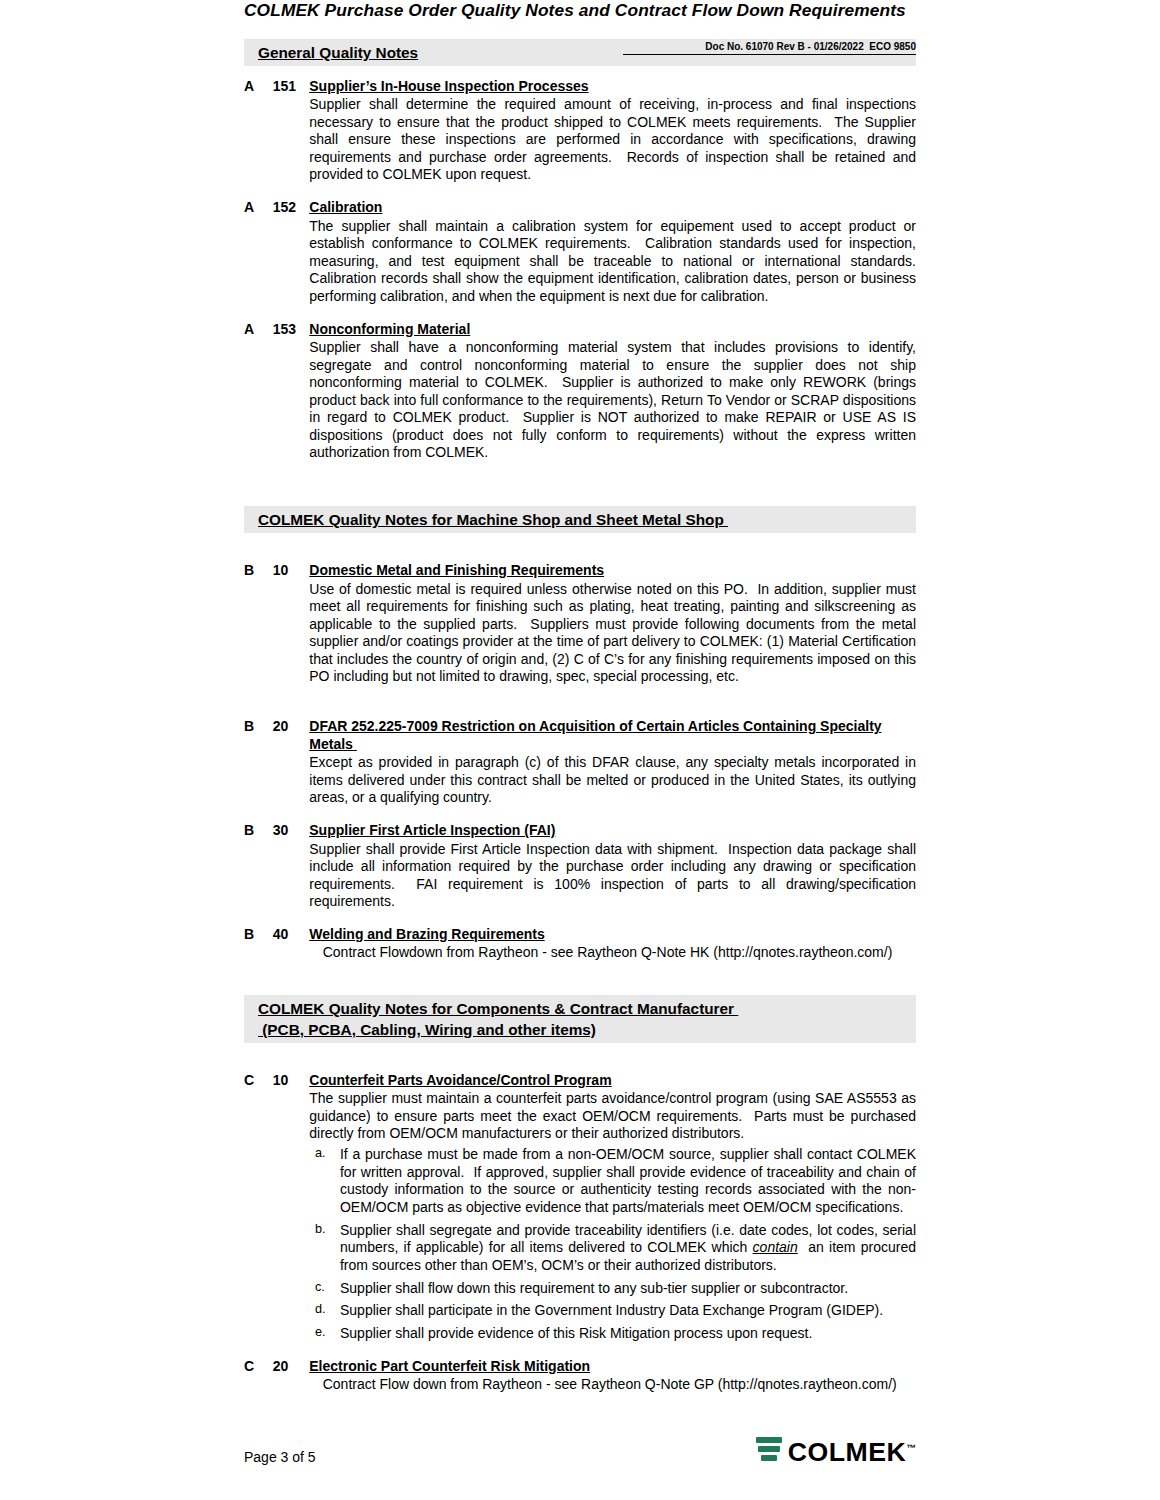COLMEK Purchase Order Quality Notes and Contract Flow Down Requirements
General Quality Notes
Doc No. 61070 Rev B - 01/26/2022 ECO 9850
A 151 Supplier’s In-House Inspection Processes
Supplier shall determine the required amount of receiving, in-process and final inspections necessary to ensure that the product shipped to COLMEK meets requirements. The Supplier shall ensure these inspections are performed in accordance with specifications, drawing requirements and purchase order agreements. Records of inspection shall be retained and provided to COLMEK upon request.
A 152 Calibration
The supplier shall maintain a calibration system for equipement used to accept product or establish conformance to COLMEK requirements. Calibration standards used for inspection, measuring, and test equipment shall be traceable to national or international standards. Calibration records shall show the equipment identification, calibration dates, person or business performing calibration, and when the equipment is next due for calibration.
A 153 Nonconforming Material
Supplier shall have a nonconforming material system that includes provisions to identify, segregate and control nonconforming material to ensure the supplier does not ship nonconforming material to COLMEK. Supplier is authorized to make only REWORK (brings product back into full conformance to the requirements), Return To Vendor or SCRAP dispositions in regard to COLMEK product. Supplier is NOT authorized to make REPAIR or USE AS IS dispositions (product does not fully conform to requirements) without the express written authorization from COLMEK.
COLMEK Quality Notes for Machine Shop and Sheet Metal Shop
B 10 Domestic Metal and Finishing Requirements
Use of domestic metal is required unless otherwise noted on this PO. In addition, supplier must meet all requirements for finishing such as plating, heat treating, painting and silkscreening as applicable to the supplied parts. Suppliers must provide following documents from the metal supplier and/or coatings provider at the time of part delivery to COLMEK: (1) Material Certification that includes the country of origin and, (2) C of C’s for any finishing requirements imposed on this PO including but not limited to drawing, spec, special processing, etc.
B 20 DFAR 252.225-7009 Restriction on Acquisition of Certain Articles Containing Specialty Metals
Except as provided in paragraph (c) of this DFAR clause, any specialty metals incorporated in items delivered under this contract shall be melted or produced in the United States, its outlying areas, or a qualifying country.
B 30 Supplier First Article Inspection (FAI)
Supplier shall provide First Article Inspection data with shipment. Inspection data package shall include all information required by the purchase order including any drawing or specification requirements. FAI requirement is 100% inspection of parts to all drawing/specification requirements.
B 40 Welding and Brazing Requirements
Contract Flowdown from Raytheon - see Raytheon Q-Note HK (http://qnotes.raytheon.com/)
COLMEK Quality Notes for Components & Contract Manufacturer
(PCB, PCBA, Cabling, Wiring and other items)
C 10 Counterfeit Parts Avoidance/Control Program
The supplier must maintain a counterfeit parts avoidance/control program (using SAE AS5553 as guidance) to ensure parts meet the exact OEM/OCM requirements. Parts must be purchased directly from OEM/OCM manufacturers or their authorized distributors.
a. If a purchase must be made from a non-OEM/OCM source, supplier shall contact COLMEK for written approval. If approved, supplier shall provide evidence of traceability and chain of custody information to the source or authenticity testing records associated with the non-OEM/OCM parts as objective evidence that parts/materials meet OEM/OCM specifications.
b. Supplier shall segregate and provide traceability identifiers (i.e. date codes, lot codes, serial numbers, if applicable) for all items delivered to COLMEK which contain an item procured from sources other than OEM’s, OCM’s or their authorized distributors.
c. Supplier shall flow down this requirement to any sub-tier supplier or subcontractor.
d. Supplier shall participate in the Government Industry Data Exchange Program (GIDEP).
e. Supplier shall provide evidence of this Risk Mitigation process upon request.
C 20 Electronic Part Counterfeit Risk Mitigation
Contract Flow down from Raytheon - see Raytheon Q-Note GP (http://qnotes.raytheon.com/)
Page 3 of 5
COLMEK™